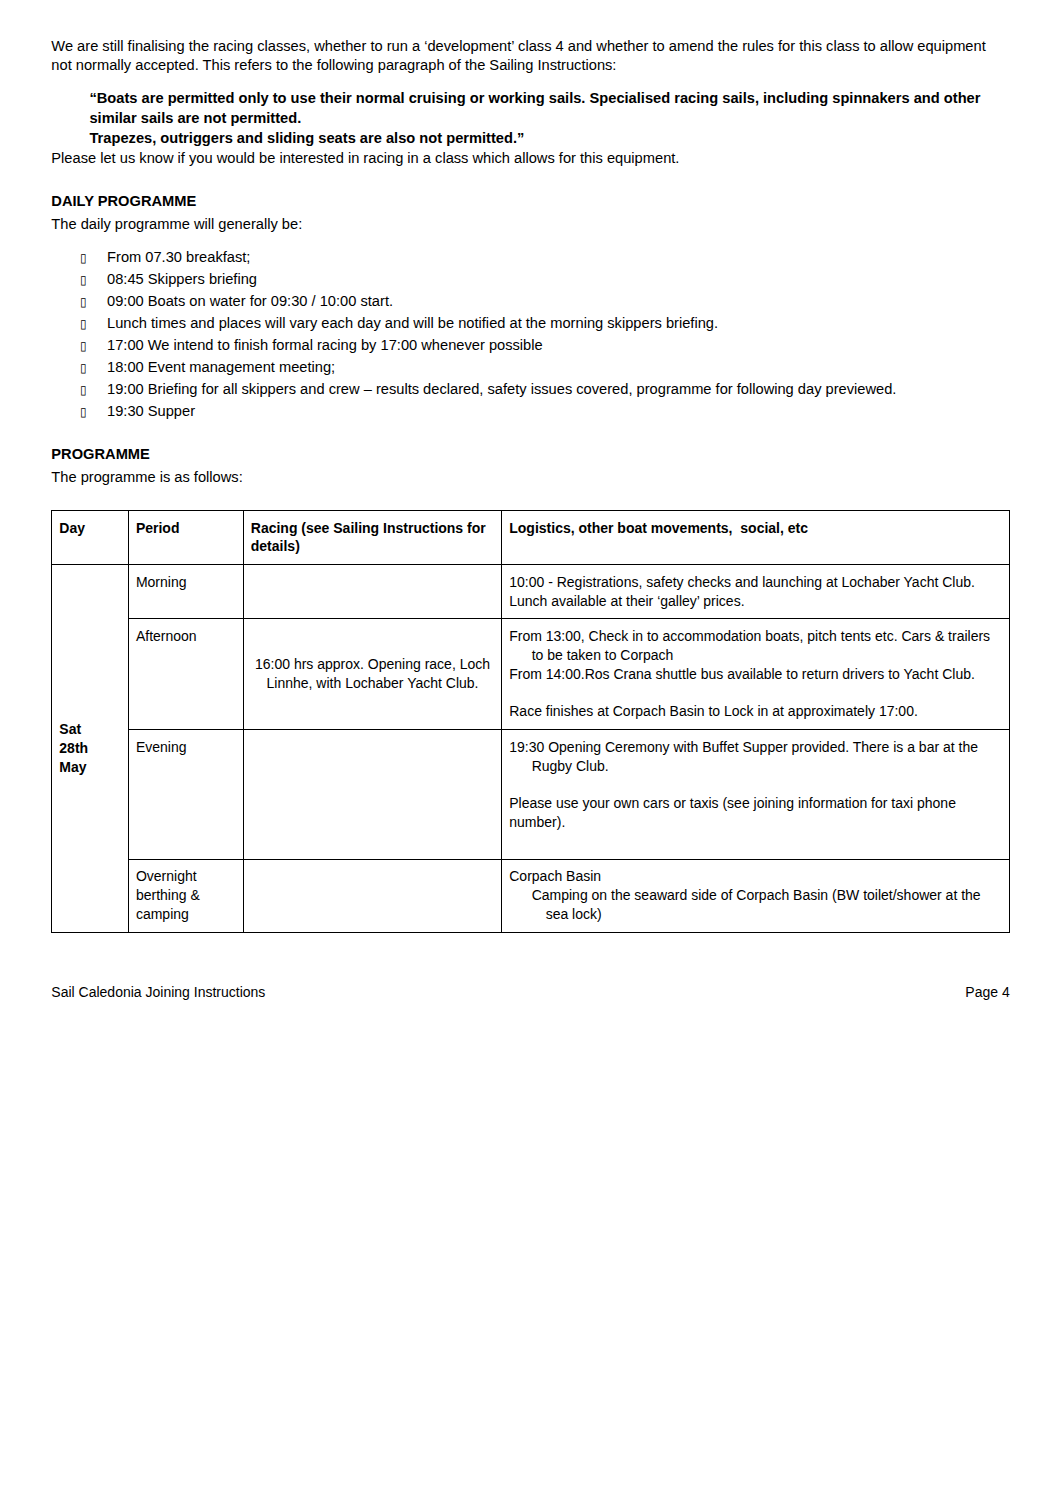We are still finalising the racing classes, whether to run a ‘development’ class 4 and whether to amend the rules for this class to allow equipment not normally accepted. This refers to the following paragraph of the Sailing Instructions:
“Boats are permitted only to use their normal cruising or working sails. Specialised racing sails, including spinnakers and other similar sails are not permitted.
Trapezes, outriggers and sliding seats are also not permitted.”
Please let us know if you would be interested in racing in a class which allows for this equipment.
DAILY PROGRAMME
The daily programme will generally be:
From 07.30 breakfast;
08:45 Skippers briefing
09:00 Boats on water for 09:30 / 10:00 start.
Lunch times and places will vary each day and will be notified at the morning skippers briefing.
17:00 We intend to finish formal racing by 17:00 whenever possible
18:00 Event management meeting;
19:00 Briefing for all skippers and crew – results declared, safety issues covered, programme for following day previewed.
19:30 Supper
PROGRAMME
The programme is as follows:
| Day | Period | Racing (see Sailing Instructions for details) | Logistics, other boat movements, social, etc |
| --- | --- | --- | --- |
| Sat 28th May | Morning | | 10:00 - Registrations, safety checks and launching at Lochaber Yacht Club. Lunch available at their ‘galley’ prices. |
| Afternoon | 16:00 hrs approx. Opening race, Loch Linnhe, with Lochaber Yacht Club. | From 13:00, Check in to accommodation boats, pitch tents etc. Cars & trailers to be taken to Corpach From 14:00.Ros Crana shuttle bus available to return drivers to Yacht Club. Race finishes at Corpach Basin to Lock in at approximately 17:00. |
| Evening | | 19:30 Opening Ceremony with Buffet Supper provided. There is a bar at the Rugby Club. Please use your own cars or taxis (see joining information for taxi phone number). |
| Overnight berthing & camping | | Corpach Basin Camping on the seaward side of Corpach Basin (BW toilet/shower at the sea lock) |
Sail Caledonia Joining Instructions
Page 4